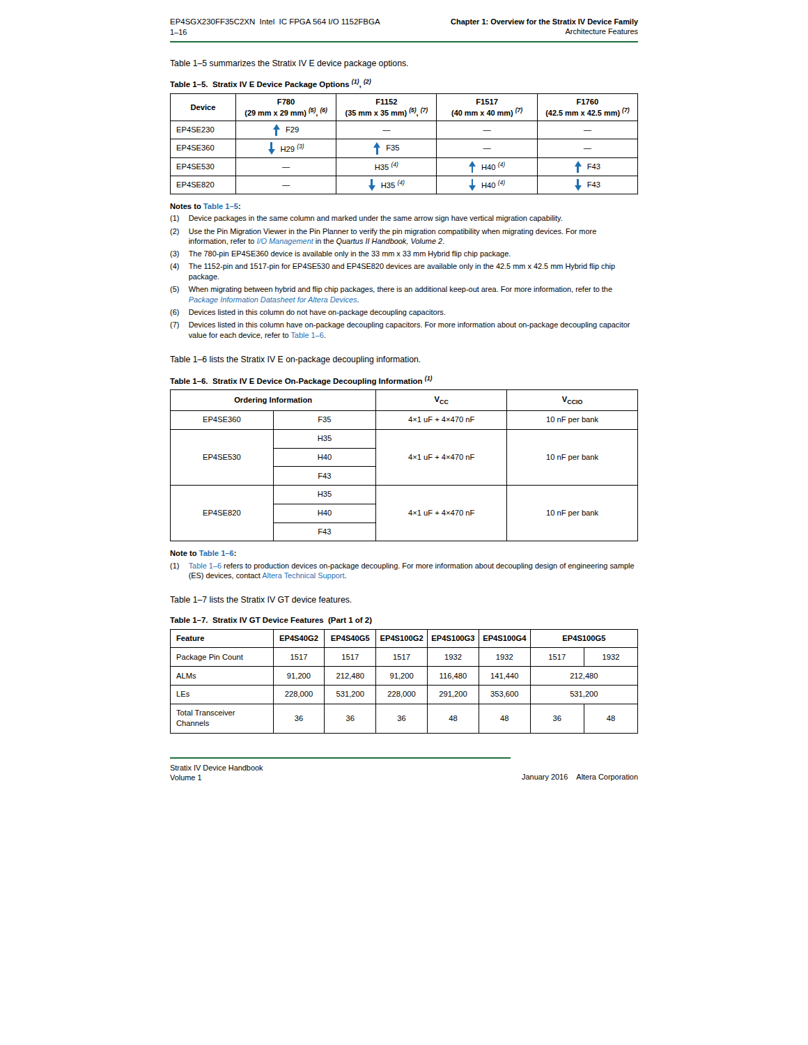EP4SGX230FF35C2XN Intel IC FPGA 564 I/O 1152FBGA
Chapter 1: Overview for the Stratix IV Device Family
Architecture Features
1–16
Table 1–5 summarizes the Stratix IV E device package options.
Table 1–5. Stratix IV E Device Package Options (1), (2)
| Device | F780 (29 mm x 29 mm) (5) , (6) | F1152 (35 mm x 35 mm) (5) , (7) | F1517 (40 mm x 40 mm) (7) | F1760 (42.5 mm x 42.5 mm) (7) |
| --- | --- | --- | --- | --- |
| EP4SE230 | F29 | — | — | — |
| EP4SE360 | H29 (3) | F35 | — | — |
| EP4SE530 | — | H35 (4) | H40 (4) | F43 |
| EP4SE820 | — | H35 (4) | H40 (4) | F43 |
Notes to Table 1–5:
(1) Device packages in the same column and marked under the same arrow sign have vertical migration capability.
(2) Use the Pin Migration Viewer in the Pin Planner to verify the pin migration compatibility when migrating devices. For more information, refer to I/O Management in the Quartus II Handbook, Volume 2.
(3) The 780-pin EP4SE360 device is available only in the 33 mm x 33 mm Hybrid flip chip package.
(4) The 1152-pin and 1517-pin for EP4SE530 and EP4SE820 devices are available only in the 42.5 mm x 42.5 mm Hybrid flip chip package.
(5) When migrating between hybrid and flip chip packages, there is an additional keep-out area. For more information, refer to the Package Information Datasheet for Altera Devices.
(6) Devices listed in this column do not have on-package decoupling capacitors.
(7) Devices listed in this column have on-package decoupling capacitors. For more information about on-package decoupling capacitor value for each device, refer to Table 1–6.
Table 1–6 lists the Stratix IV E on-package decoupling information.
Table 1–6. Stratix IV E Device On-Package Decoupling Information (1)
| Ordering Information | V CC | V CCIO |
| --- | --- | --- |
| EP4SE360 | F35 | 4×1 uF + 4×470 nF | 10 nF per bank |
| EP4SE530 | H35 | 4×1 uF + 4×470 nF | 10 nF per bank |
| H40 |
| F43 |
| EP4SE820 | H35 | 4×1 uF + 4×470 nF | 10 nF per bank |
| H40 |
| F43 |
Note to Table 1–6:
(1) Table 1–6 refers to production devices on-package decoupling. For more information about decoupling design of engineering sample (ES) devices, contact Altera Technical Support.
Table 1–7 lists the Stratix IV GT device features.
Table 1–7. Stratix IV GT Device Features (Part 1 of 2)
| Feature | EP4S40G2 | EP4S40G5 | EP4S100G2 | EP4S100G3 | EP4S100G4 | EP4S100G5 |
| --- | --- | --- | --- | --- | --- | --- |
| Package Pin Count | 1517 | 1517 | 1517 | 1932 | 1932 | 1517 | 1932 |
| ALMs | 91,200 | 212,480 | 91,200 | 116,480 | 141,440 | 212,480 |
| LEs | 228,000 | 531,200 | 228,000 | 291,200 | 353,600 | 531,200 |
| Total Transceiver Channels | 36 | 36 | 36 | 48 | 48 | 36 | 48 |
Stratix IV Device Handbook
Volume 1
January 2016 Altera Corporation